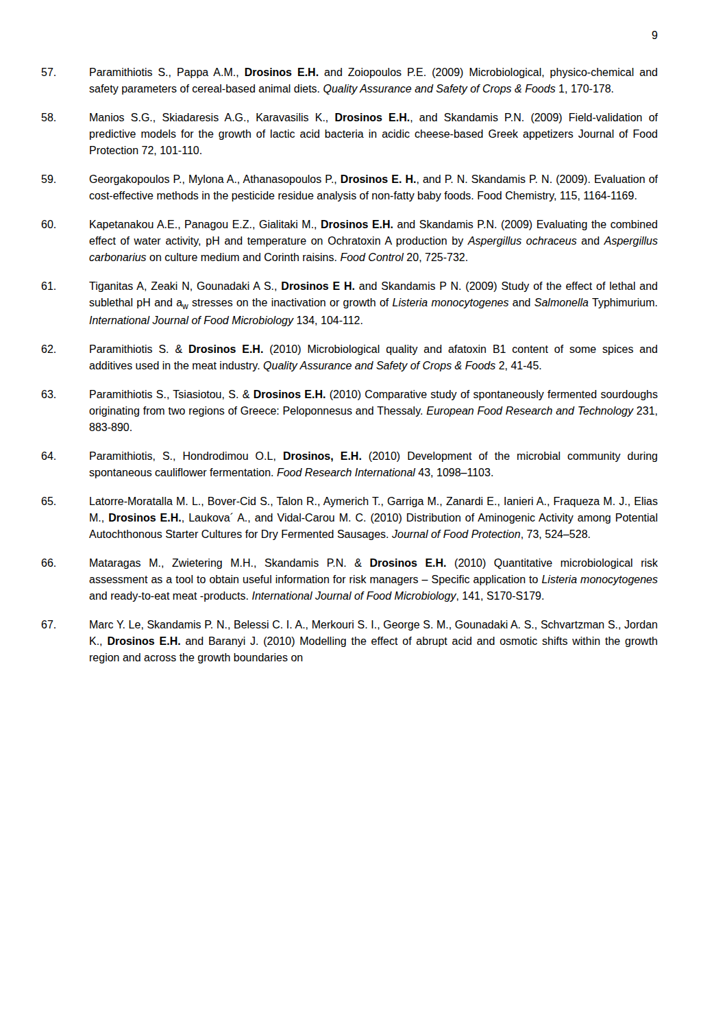9
57. Paramithiotis S., Pappa A.M., Drosinos E.H. and Zoiopoulos P.E. (2009) Microbiological, physico-chemical and safety parameters of cereal-based animal diets. Quality Assurance and Safety of Crops & Foods 1, 170-178.
58. Manios S.G., Skiadaresis A.G., Karavasilis K., Drosinos E.H., and Skandamis P.N. (2009) Field-validation of predictive models for the growth of lactic acid bacteria in acidic cheese-based Greek appetizers Journal of Food Protection 72, 101-110.
59. Georgakopoulos P., Mylona A., Athanasopoulos P., Drosinos E. H., and P. N. Skandamis P. N. (2009). Evaluation of cost-effective methods in the pesticide residue analysis of non-fatty baby foods. Food Chemistry, 115, 1164-1169.
60. Kapetanakou A.E., Panagou E.Z., Gialitaki M., Drosinos E.H. and Skandamis P.N. (2009) Evaluating the combined effect of water activity, pH and temperature on Ochratoxin A production by Aspergillus ochraceus and Aspergillus carbonarius on culture medium and Corinth raisins. Food Control 20, 725-732.
61. Tiganitas A, Zeaki N, Gounadaki A S., Drosinos E H. and Skandamis P N. (2009) Study of the effect of lethal and sublethal pH and aw stresses on the inactivation or growth of Listeria monocytogenes and Salmonella Typhimurium. International Journal of Food Microbiology 134, 104-112.
62. Paramithiotis S. & Drosinos E.H. (2010) Microbiological quality and afatoxin B1 content of some spices and additives used in the meat industry. Quality Assurance and Safety of Crops & Foods 2, 41-45.
63. Paramithiotis S., Tsiasiotou, S. & Drosinos E.H. (2010) Comparative study of spontaneously fermented sourdoughs originating from two regions of Greece: Peloponnesus and Thessaly. European Food Research and Technology 231, 883-890.
64. Paramithiotis, S., Hondrodimou O.L, Drosinos, E.H. (2010) Development of the microbial community during spontaneous cauliflower fermentation. Food Research International 43, 1098–1103.
65. Latorre-Moratalla M. L., Bover-Cid S., Talon R., Aymerich T., Garriga M., Zanardi E., Ianieri A., Fraqueza M. J., Elias M., Drosinos E.H., Laukova´ A., and Vidal-Carou M. C. (2010) Distribution of Aminogenic Activity among Potential Autochthonous Starter Cultures for Dry Fermented Sausages. Journal of Food Protection, 73, 524–528.
66. Mataragas M., Zwietering M.H., Skandamis P.N. & Drosinos E.H. (2010) Quantitative microbiological risk assessment as a tool to obtain useful information for risk managers – Specific application to Listeria monocytogenes and ready-to-eat meat -products. International Journal of Food Microbiology, 141, S170-S179.
67. Marc Y. Le, Skandamis P. N., Belessi C. I. A., Merkouri S. I., George S. M., Gounadaki A. S., Schvartzman S., Jordan K., Drosinos E.H. and Baranyi J. (2010) Modelling the effect of abrupt acid and osmotic shifts within the growth region and across the growth boundaries on